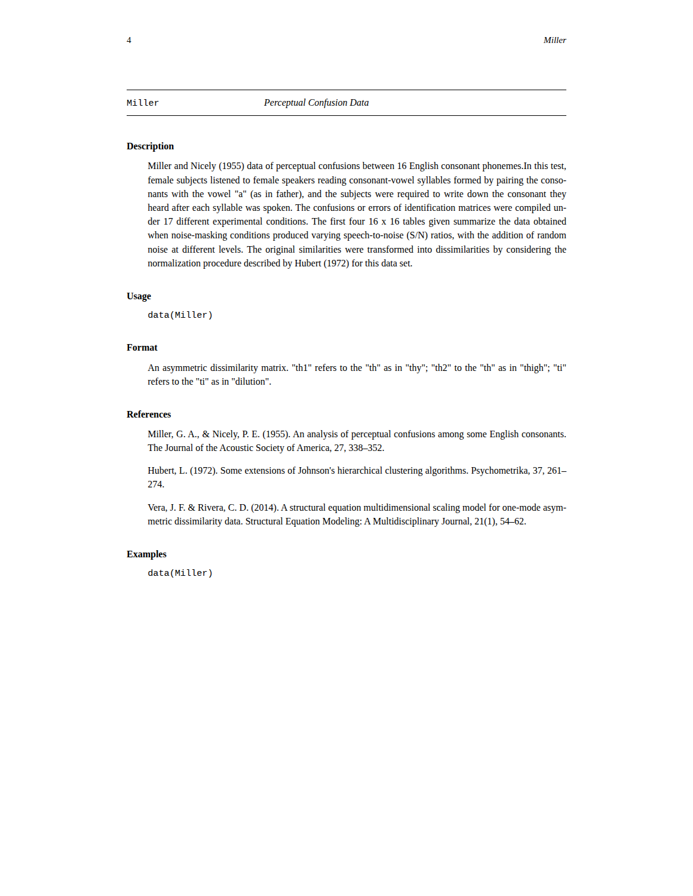4 Miller
Miller Perceptual Confusion Data
Description
Miller and Nicely (1955) data of perceptual confusions between 16 English consonant phonemes.In this test, female subjects listened to female speakers reading consonant-vowel syllables formed by pairing the consonants with the vowel "a" (as in father), and the subjects were required to write down the consonant they heard after each syllable was spoken. The confusions or errors of identification matrices were compiled under 17 different experimental conditions. The first four 16 x 16 tables given summarize the data obtained when noise-masking conditions produced varying speech-to-noise (S/N) ratios, with the addition of random noise at different levels. The original similarities were transformed into dissimilarities by considering the normalization procedure described by Hubert (1972) for this data set.
Usage
data(Miller)
Format
An asymmetric dissimilarity matrix. "th1" refers to the "th" as in "thy"; "th2" to the "th" as in "thigh"; "ti" refers to the "ti" as in "dilution".
References
Miller, G. A., & Nicely, P. E. (1955). An analysis of perceptual confusions among some English consonants. The Journal of the Acoustic Society of America, 27, 338–352.
Hubert, L. (1972). Some extensions of Johnson's hierarchical clustering algorithms. Psychometrika, 37, 261–274.
Vera, J. F. & Rivera, C. D. (2014). A structural equation multidimensional scaling model for one-mode asymmetric dissimilarity data. Structural Equation Modeling: A Multidisciplinary Journal, 21(1), 54–62.
Examples
data(Miller)